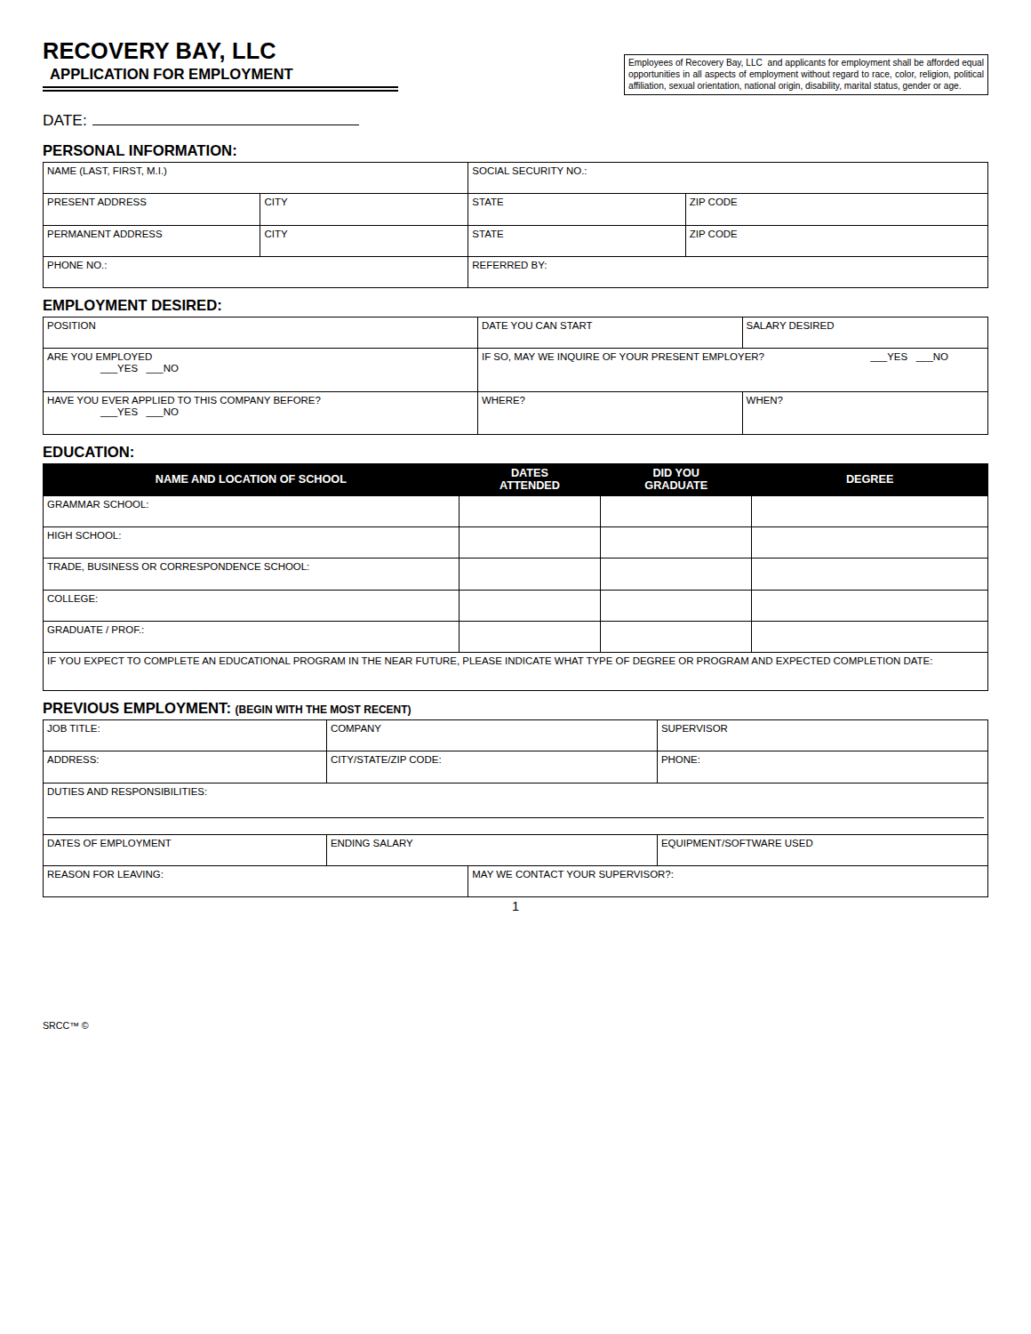RECOVERY BAY, LLC
APPLICATION FOR EMPLOYMENT
Employees of Recovery Bay, LLC and applicants for employment shall be afforded equal opportunities in all aspects of employment without regard to race, color, religion, political affiliation, sexual orientation, national origin, disability, marital status, gender or age.
DATE:
PERSONAL INFORMATION:
| NAME (LAST, FIRST, M.I.) | SOCIAL SECURITY NO.: |
| PRESENT ADDRESS | CITY | STATE | ZIP CODE |
| PERMANENT ADDRESS | CITY | STATE | ZIP CODE |
| PHONE NO.: | REFERRED BY: |
EMPLOYMENT DESIRED:
| POSITION | DATE YOU CAN START | SALARY DESIRED |
| ARE YOU EMPLOYED ___YES ___NO | IF SO, MAY WE INQUIRE OF YOUR PRESENT EMPLOYER? ___YES ___NO |
| HAVE YOU EVER APPLIED TO THIS COMPANY BEFORE? ___YES ___NO | WHERE? | WHEN? |
EDUCATION:
| NAME AND LOCATION OF SCHOOL | DATES ATTENDED | DID YOU GRADUATE | DEGREE |
| --- | --- | --- | --- |
| GRAMMAR SCHOOL: | | | |
| HIGH SCHOOL: | | | |
| TRADE, BUSINESS OR CORRESPONDENCE SCHOOL: | | | |
| COLLEGE: | | | |
| GRADUATE / PROF.: | | | |
| IF YOU EXPECT TO COMPLETE AN EDUCATIONAL PROGRAM IN THE NEAR FUTURE, PLEASE INDICATE WHAT TYPE OF DEGREE OR PROGRAM AND EXPECTED COMPLETION DATE: |
PREVIOUS EMPLOYMENT: (BEGIN WITH THE MOST RECENT)
| JOB TITLE: | COMPANY | SUPERVISOR |
| ADDRESS: | CITY/STATE/ZIP CODE: | PHONE: |
| DUTIES AND RESPONSIBILITIES: |
| DATES OF EMPLOYMENT | ENDING SALARY | EQUIPMENT/SOFTWARE USED |
| REASON FOR LEAVING: | MAY WE CONTACT YOUR SUPERVISOR?: |
1
SRCC™ ©